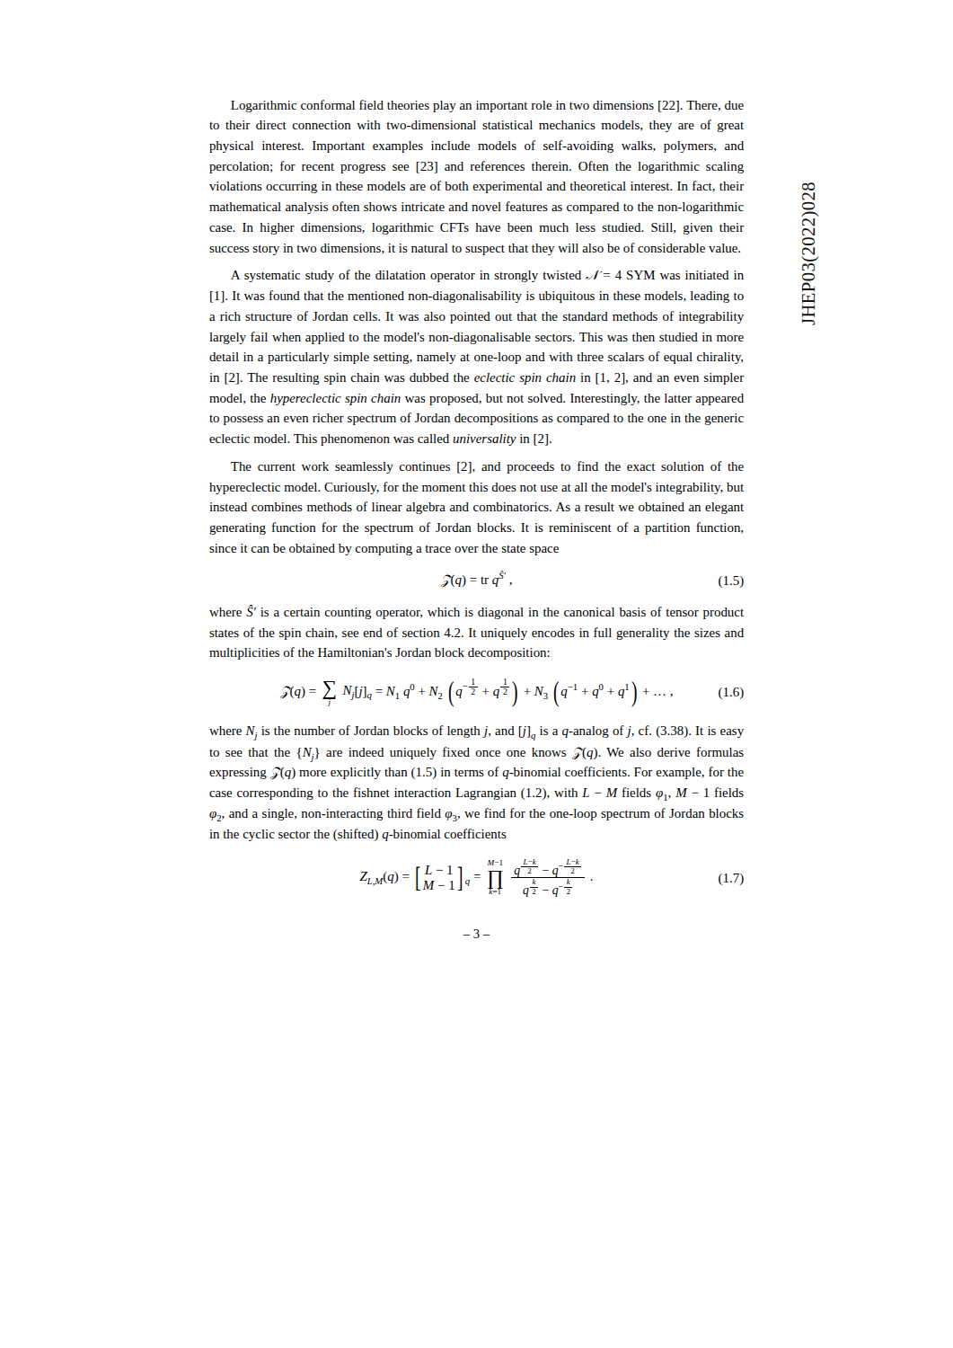JHEP03(2022)028
Logarithmic conformal field theories play an important role in two dimensions [22]. There, due to their direct connection with two-dimensional statistical mechanics models, they are of great physical interest. Important examples include models of self-avoiding walks, polymers, and percolation; for recent progress see [23] and references therein. Often the logarithmic scaling violations occurring in these models are of both experimental and theoretical interest. In fact, their mathematical analysis often shows intricate and novel features as compared to the non-logarithmic case. In higher dimensions, logarithmic CFTs have been much less studied. Still, given their success story in two dimensions, it is natural to suspect that they will also be of considerable value.
A systematic study of the dilatation operator in strongly twisted 𝒩 = 4 SYM was initiated in [1]. It was found that the mentioned non-diagonalisability is ubiquitous in these models, leading to a rich structure of Jordan cells. It was also pointed out that the standard methods of integrability largely fail when applied to the model's non-diagonalisable sectors. This was then studied in more detail in a particularly simple setting, namely at one-loop and with three scalars of equal chirality, in [2]. The resulting spin chain was dubbed the eclectic spin chain in [1, 2], and an even simpler model, the hypereclectic spin chain was proposed, but not solved. Interestingly, the latter appeared to possess an even richer spectrum of Jordan decompositions as compared to the one in the generic eclectic model. This phenomenon was called universality in [2].
The current work seamlessly continues [2], and proceeds to find the exact solution of the hypereclectic model. Curiously, for the moment this does not use at all the model's integrability, but instead combines methods of linear algebra and combinatorics. As a result we obtained an elegant generating function for the spectrum of Jordan blocks. It is reminiscent of a partition function, since it can be obtained by computing a trace over the state space
𝒵(q) = tr qŜ′ , (1.5)
where Ŝ′ is a certain counting operator, which is diagonal in the canonical basis of tensor product states of the spin chain, see end of section 4.2. It uniquely encodes in full generality the sizes and multiplicities of the Hamiltonian's Jordan block decomposition:
𝒵(q) = ∑j Nj[j]q = N1 q0 + N2 (q−12 + q12) + N3 (q−1 + q0 + q1) + … , (1.6)
where Nj is the number of Jordan blocks of length j, and [j]q is a q-analog of j, cf. (3.38). It is easy to see that the {Nj} are indeed uniquely fixed once one knows 𝒵(q). We also derive formulas expressing 𝒵(q) more explicitly than (1.5) in terms of q-binomial coefficients. For example, for the case corresponding to the fishnet interaction Lagrangian (1.2), with L − M fields φ1, M − 1 fields φ2, and a single, non-interacting third field φ3, we find for the one-loop spectrum of Jordan blocks in the cyclic sector the (shifted) q-binomial coefficients
ZL,M(q) = [L − 1 M − 1] q = M−1∏k=1 qL−k 2 − q−L−k 2 qk 2 − q−k 2 . (1.7)
– 3 –